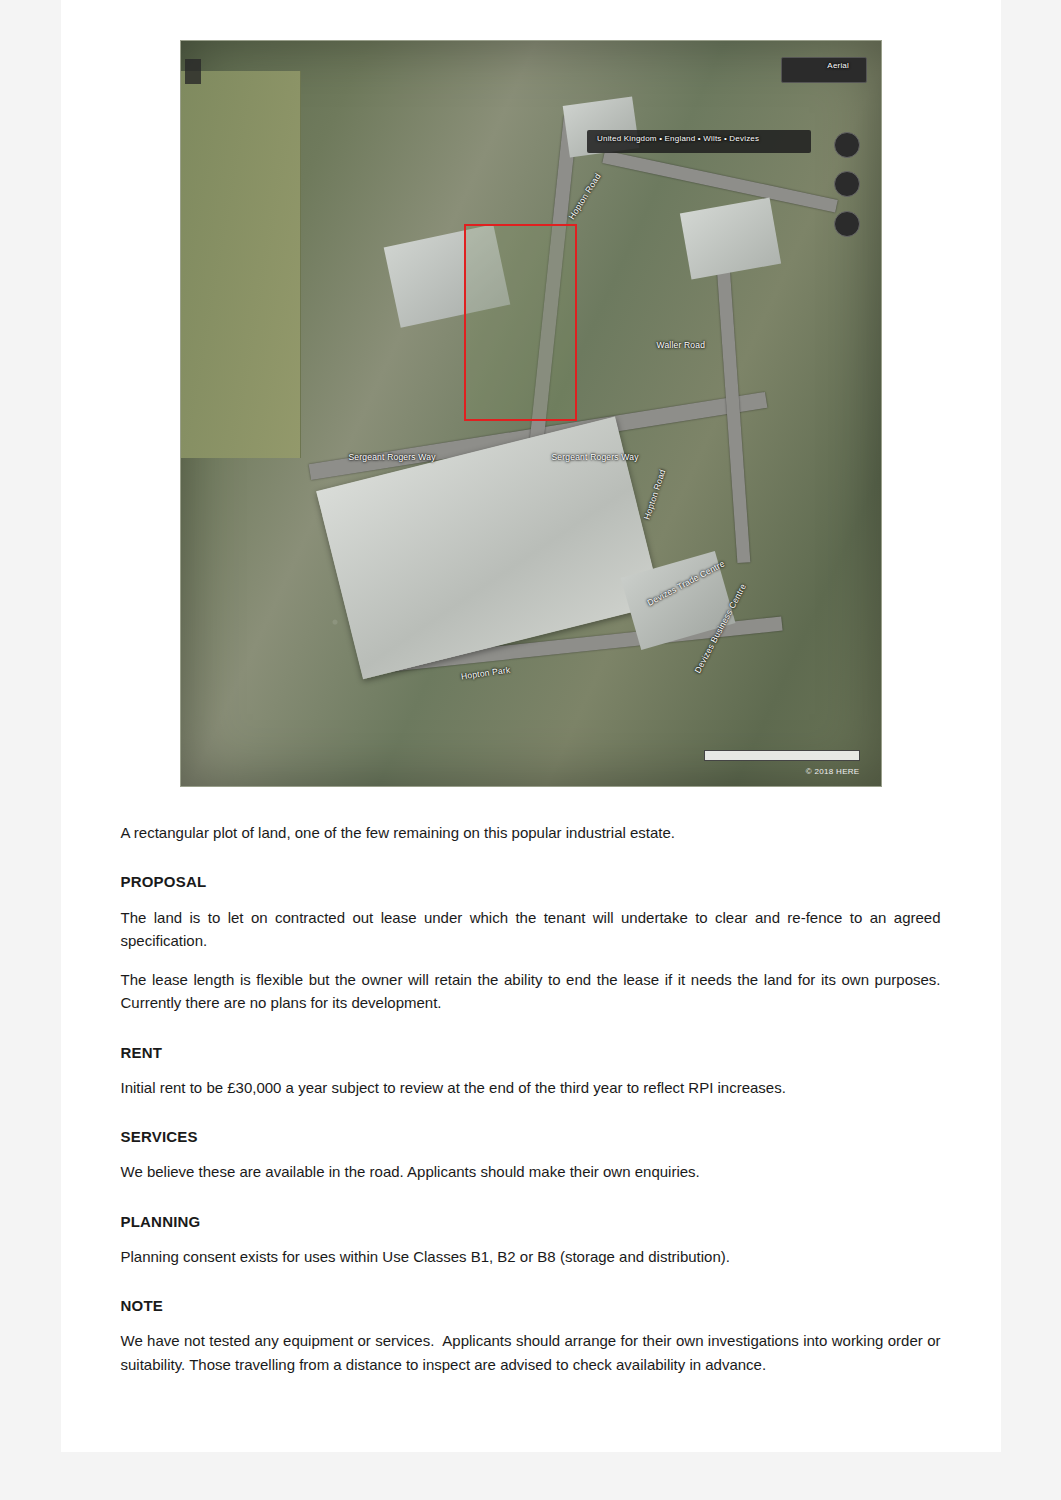Aerial United Kingdom • England • Wilts • Devizes Hopton Road Waller Road Sergeant Rogers Way Sergeant Rogers Way Hopton Park Hopton Road Devizes Trade Centre Devizes Business Centre © 2018 HERE
A rectangular plot of land, one of the few remaining on this popular industrial estate.
PROPOSAL
The land is to let on contracted out lease under which the tenant will undertake to clear and re-fence to an agreed specification.
The lease length is flexible but the owner will retain the ability to end the lease if it needs the land for its own purposes. Currently there are no plans for its development.
RENT
Initial rent to be £30,000 a year subject to review at the end of the third year to reflect RPI increases.
SERVICES
We believe these are available in the road. Applicants should make their own enquiries.
PLANNING
Planning consent exists for uses within Use Classes B1, B2 or B8 (storage and distribution).
NOTE
We have not tested any equipment or services. Applicants should arrange for their own investigations into working order or suitability. Those travelling from a distance to inspect are advised to check availability in advance.